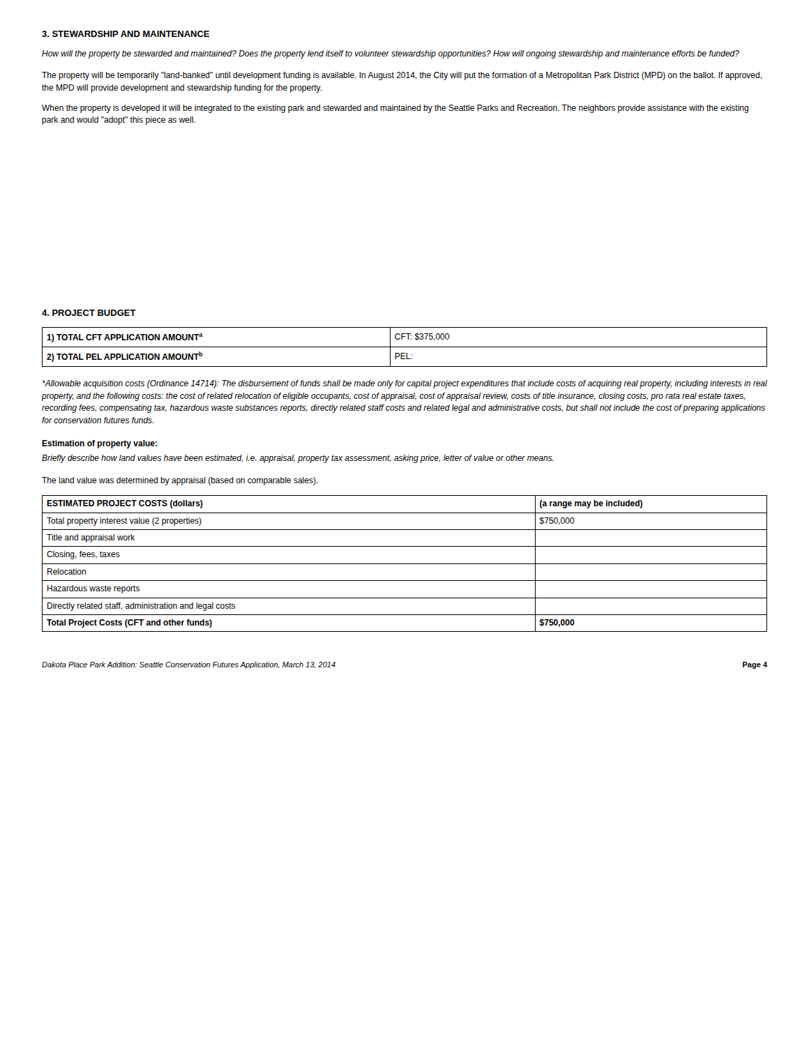3. STEWARDSHIP AND MAINTENANCE
How will the property be stewarded and maintained? Does the property lend itself to volunteer stewardship opportunities? How will ongoing stewardship and maintenance efforts be funded?
The property will be temporarily "land-banked" until development funding is available. In August 2014, the City will put the formation of a Metropolitan Park District (MPD) on the ballot. If approved, the MPD will provide development and stewardship funding for the property.
When the property is developed it will be integrated to the existing park and stewarded and maintained by the Seattle Parks and Recreation. The neighbors provide assistance with the existing park and would "adopt" this piece as well.
4. PROJECT BUDGET
| 1) TOTAL CFT APPLICATION AMOUNT a | CFT: $375,000 |
| 2) TOTAL PEL APPLICATION AMOUNT b | PEL: |
*Allowable acquisition costs (Ordinance 14714): The disbursement of funds shall be made only for capital project expenditures that include costs of acquiring real property, including interests in real property, and the following costs: the cost of related relocation of eligible occupants, cost of appraisal, cost of appraisal review, costs of title insurance, closing costs, pro rata real estate taxes, recording fees, compensating tax, hazardous waste substances reports, directly related staff costs and related legal and administrative costs, but shall not include the cost of preparing applications for conservation futures funds.
Estimation of property value:
Briefly describe how land values have been estimated, i.e. appraisal, property tax assessment, asking price, letter of value or other means.
The land value was determined by appraisal (based on comparable sales).
| ESTIMATED PROJECT COSTS (dollars) | (a range may be included) |
| --- | --- |
| Total property interest value (2 properties) | $750,000 |
| Title and appraisal work | |
| Closing, fees, taxes | |
| Relocation | |
| Hazardous waste reports | |
| Directly related staff, administration and legal costs | |
| Total Project Costs (CFT and other funds) | $750,000 |
Dakota Place Park Addition: Seattle Conservation Futures Application, March 13, 2014 Page 4